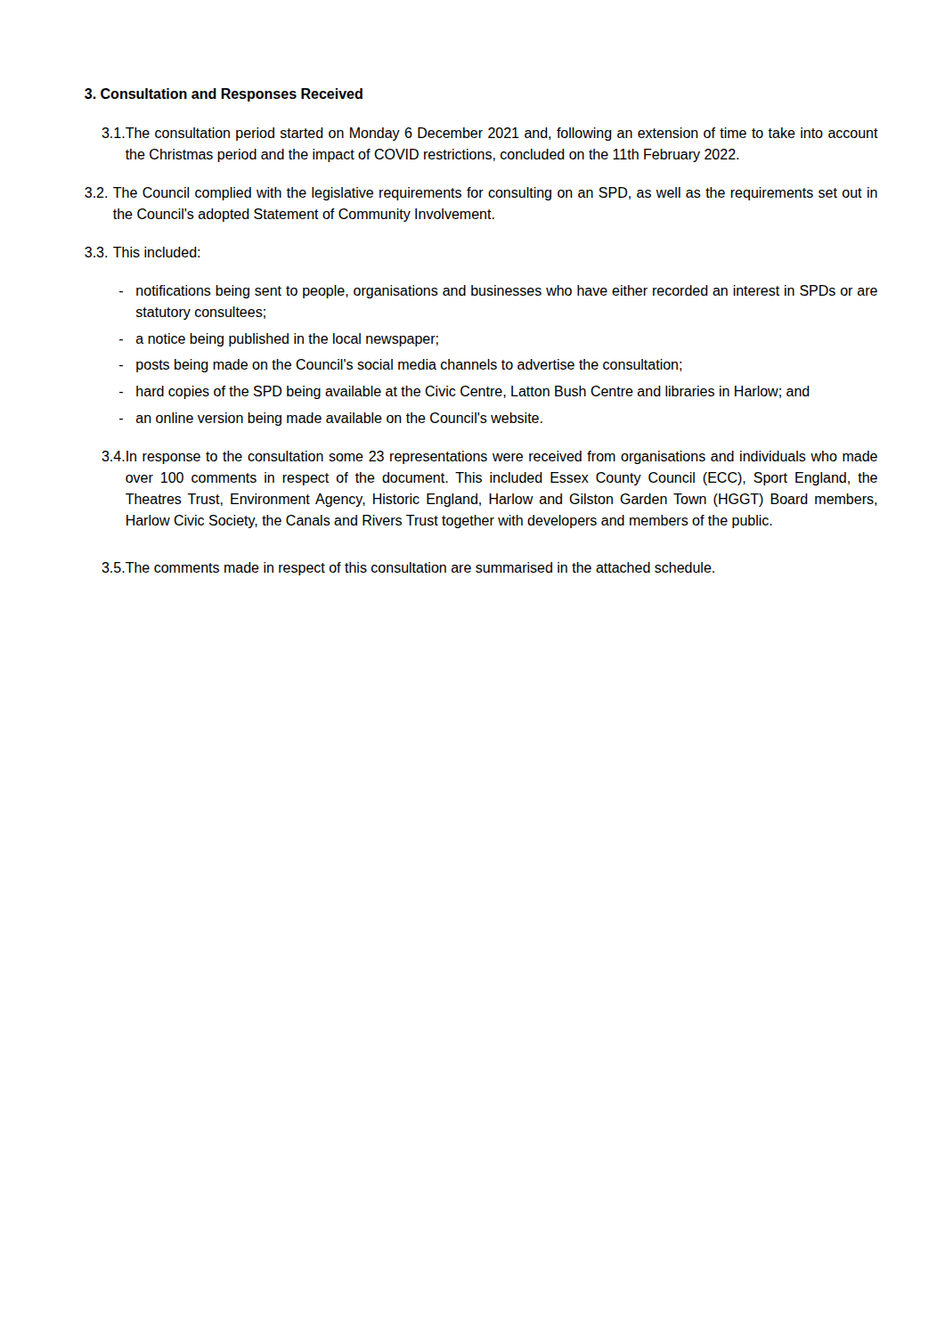3. Consultation and Responses Received
3.1.
The consultation period started on Monday 6 December 2021 and, following an extension of time to take into account the Christmas period and the impact of COVID restrictions, concluded on the 11th February 2022.
3.2.
The Council complied with the legislative requirements for consulting on an SPD, as well as the requirements set out in the Council's adopted Statement of Community Involvement.
3.3.
This included:
notifications being sent to people, organisations and businesses who have either recorded an interest in SPDs or are statutory consultees;
a notice being published in the local newspaper;
posts being made on the Council's social media channels to advertise the consultation;
hard copies of the SPD being available at the Civic Centre, Latton Bush Centre and libraries in Harlow; and
an online version being made available on the Council's website.
3.4.
In response to the consultation some 23 representations were received from organisations and individuals who made over 100 comments in respect of the document. This included Essex County Council (ECC), Sport England, the Theatres Trust, Environment Agency, Historic England, Harlow and Gilston Garden Town (HGGT) Board members, Harlow Civic Society, the Canals and Rivers Trust together with developers and members of the public.
3.5.
The comments made in respect of this consultation are summarised in the attached schedule.